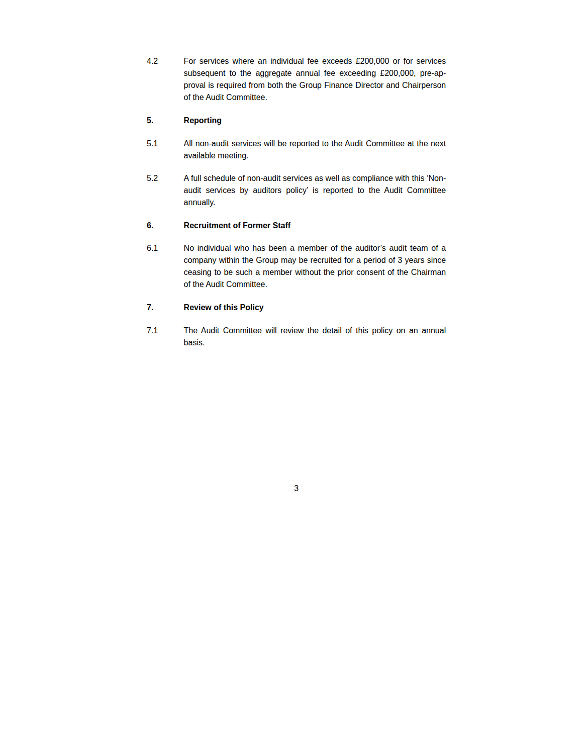4.2
For services where an individual fee exceeds £200,000 or for services subsequent to the aggregate annual fee exceeding £200,000, pre-approval is required from both the Group Finance Director and Chairperson of the Audit Committee.
5.
Reporting
5.1
All non-audit services will be reported to the Audit Committee at the next available meeting.
5.2
A full schedule of non-audit services as well as compliance with this ‘Non-audit services by auditors policy’ is reported to the Audit Committee annually.
6.
Recruitment of Former Staff
6.1
No individual who has been a member of the auditor’s audit team of a company within the Group may be recruited for a period of 3 years since ceasing to be such a member without the prior consent of the Chairman of the Audit Committee.
7.
Review of this Policy
7.1
The Audit Committee will review the detail of this policy on an annual basis.
3